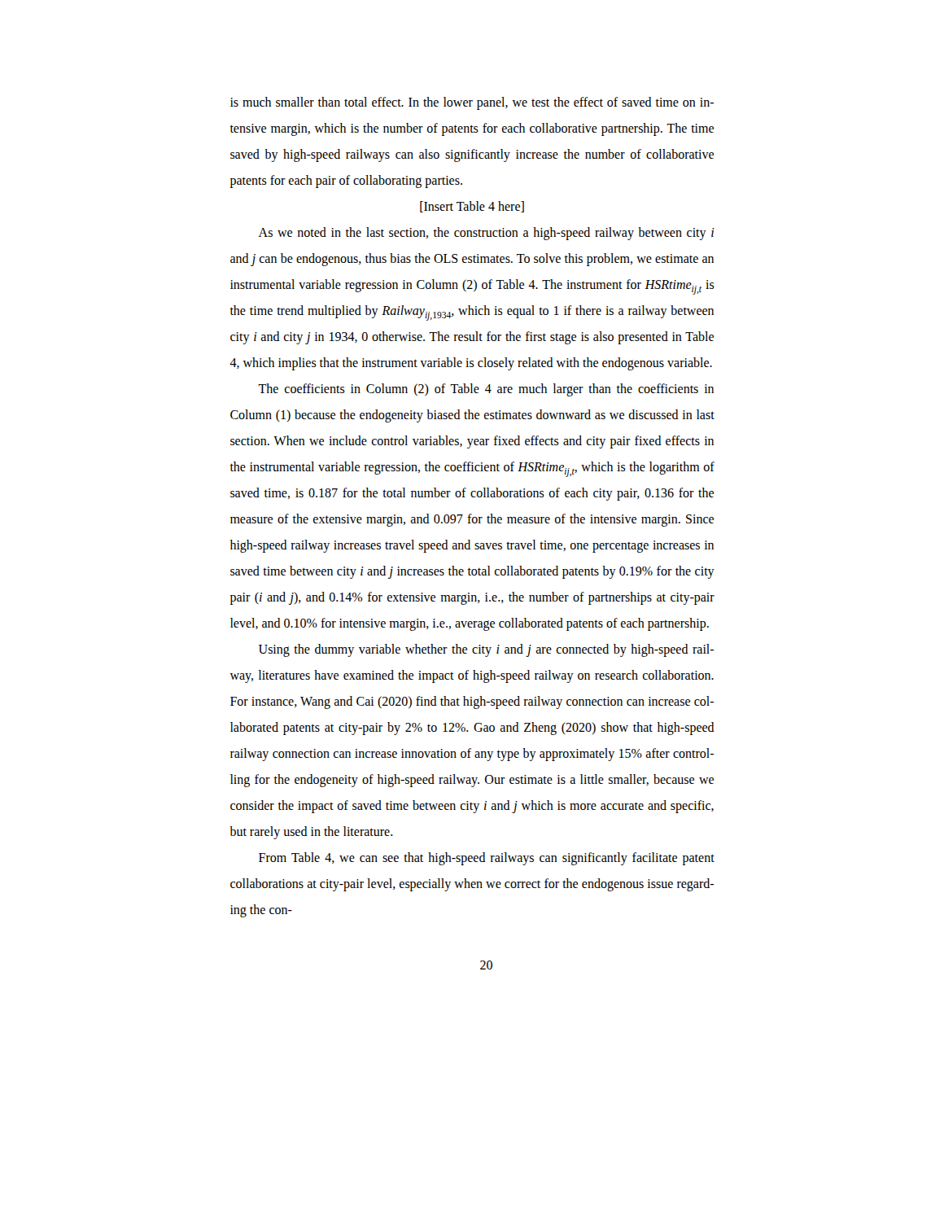is much smaller than total effect. In the lower panel, we test the effect of saved time on intensive margin, which is the number of patents for each collaborative partnership. The time saved by high-speed railways can also significantly increase the number of collaborative patents for each pair of collaborating parties.
[Insert Table 4 here]
As we noted in the last section, the construction a high-speed railway between city i and j can be endogenous, thus bias the OLS estimates. To solve this problem, we estimate an instrumental variable regression in Column (2) of Table 4. The instrument for HSRtimeij,t is the time trend multiplied by Railwayij,1934, which is equal to 1 if there is a railway between city i and city j in 1934, 0 otherwise. The result for the first stage is also presented in Table 4, which implies that the instrument variable is closely related with the endogenous variable.
The coefficients in Column (2) of Table 4 are much larger than the coefficients in Column (1) because the endogeneity biased the estimates downward as we discussed in last section. When we include control variables, year fixed effects and city pair fixed effects in the instrumental variable regression, the coefficient of HSRtimeij,t, which is the logarithm of saved time, is 0.187 for the total number of collaborations of each city pair, 0.136 for the measure of the extensive margin, and 0.097 for the measure of the intensive margin. Since high-speed railway increases travel speed and saves travel time, one percentage increases in saved time between city i and j increases the total collaborated patents by 0.19% for the city pair (i and j), and 0.14% for extensive margin, i.e., the number of partnerships at city-pair level, and 0.10% for intensive margin, i.e., average collaborated patents of each partnership.
Using the dummy variable whether the city i and j are connected by high-speed railway, literatures have examined the impact of high-speed railway on research collaboration. For instance, Wang and Cai (2020) find that high-speed railway connection can increase collaborated patents at city-pair by 2% to 12%. Gao and Zheng (2020) show that high-speed railway connection can increase innovation of any type by approximately 15% after controlling for the endogeneity of high-speed railway. Our estimate is a little smaller, because we consider the impact of saved time between city i and j which is more accurate and specific, but rarely used in the literature.
From Table 4, we can see that high-speed railways can significantly facilitate patent collaborations at city-pair level, especially when we correct for the endogenous issue regarding the con-
20